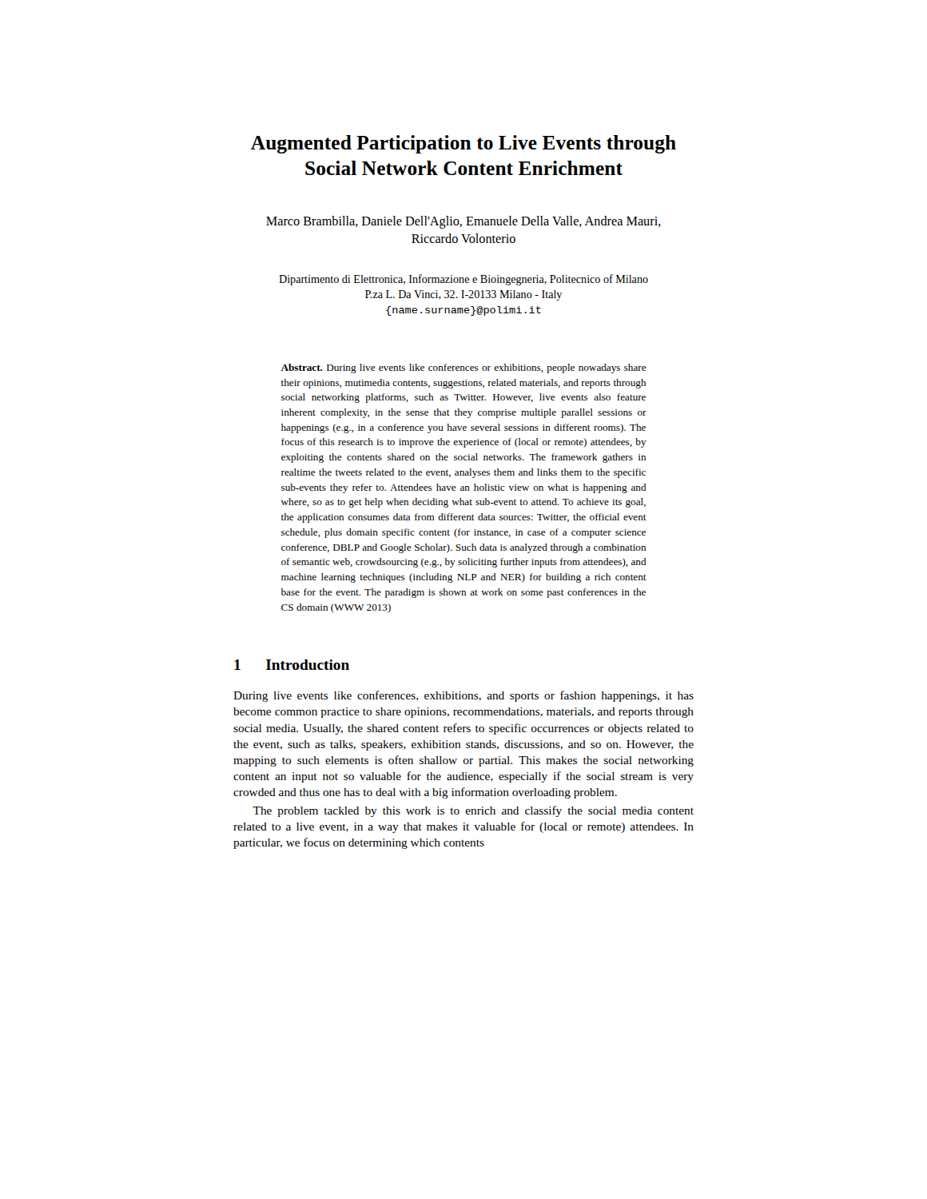Augmented Participation to Live Events through
Social Network Content Enrichment
Marco Brambilla, Daniele Dell'Aglio, Emanuele Della Valle, Andrea Mauri,
Riccardo Volonterio
Dipartimento di Elettronica, Informazione e Bioingegneria, Politecnico of Milano
P.za L. Da Vinci, 32. I-20133 Milano - Italy
{name.surname}@polimi.it
Abstract. During live events like conferences or exhibitions, people nowadays share their opinions, mutimedia contents, suggestions, related materials, and reports through social networking platforms, such as Twitter. However, live events also feature inherent complexity, in the sense that they comprise multiple parallel sessions or happenings (e.g., in a conference you have several sessions in different rooms). The focus of this research is to improve the experience of (local or remote) attendees, by exploiting the contents shared on the social networks. The framework gathers in realtime the tweets related to the event, analyses them and links them to the specific sub-events they refer to. Attendees have an holistic view on what is happening and where, so as to get help when deciding what sub-event to attend. To achieve its goal, the application consumes data from different data sources: Twitter, the official event schedule, plus domain specific content (for instance, in case of a computer science conference, DBLP and Google Scholar). Such data is analyzed through a combination of semantic web, crowdsourcing (e.g., by soliciting further inputs from attendees), and machine learning techniques (including NLP and NER) for building a rich content base for the event. The paradigm is shown at work on some past conferences in the CS domain (WWW 2013)
1 Introduction
During live events like conferences, exhibitions, and sports or fashion happenings, it has become common practice to share opinions, recommendations, materials, and reports through social media. Usually, the shared content refers to specific occurrences or objects related to the event, such as talks, speakers, exhibition stands, discussions, and so on. However, the mapping to such elements is often shallow or partial. This makes the social networking content an input not so valuable for the audience, especially if the social stream is very crowded and thus one has to deal with a big information overloading problem.
The problem tackled by this work is to enrich and classify the social media content related to a live event, in a way that makes it valuable for (local or remote) attendees. In particular, we focus on determining which contents